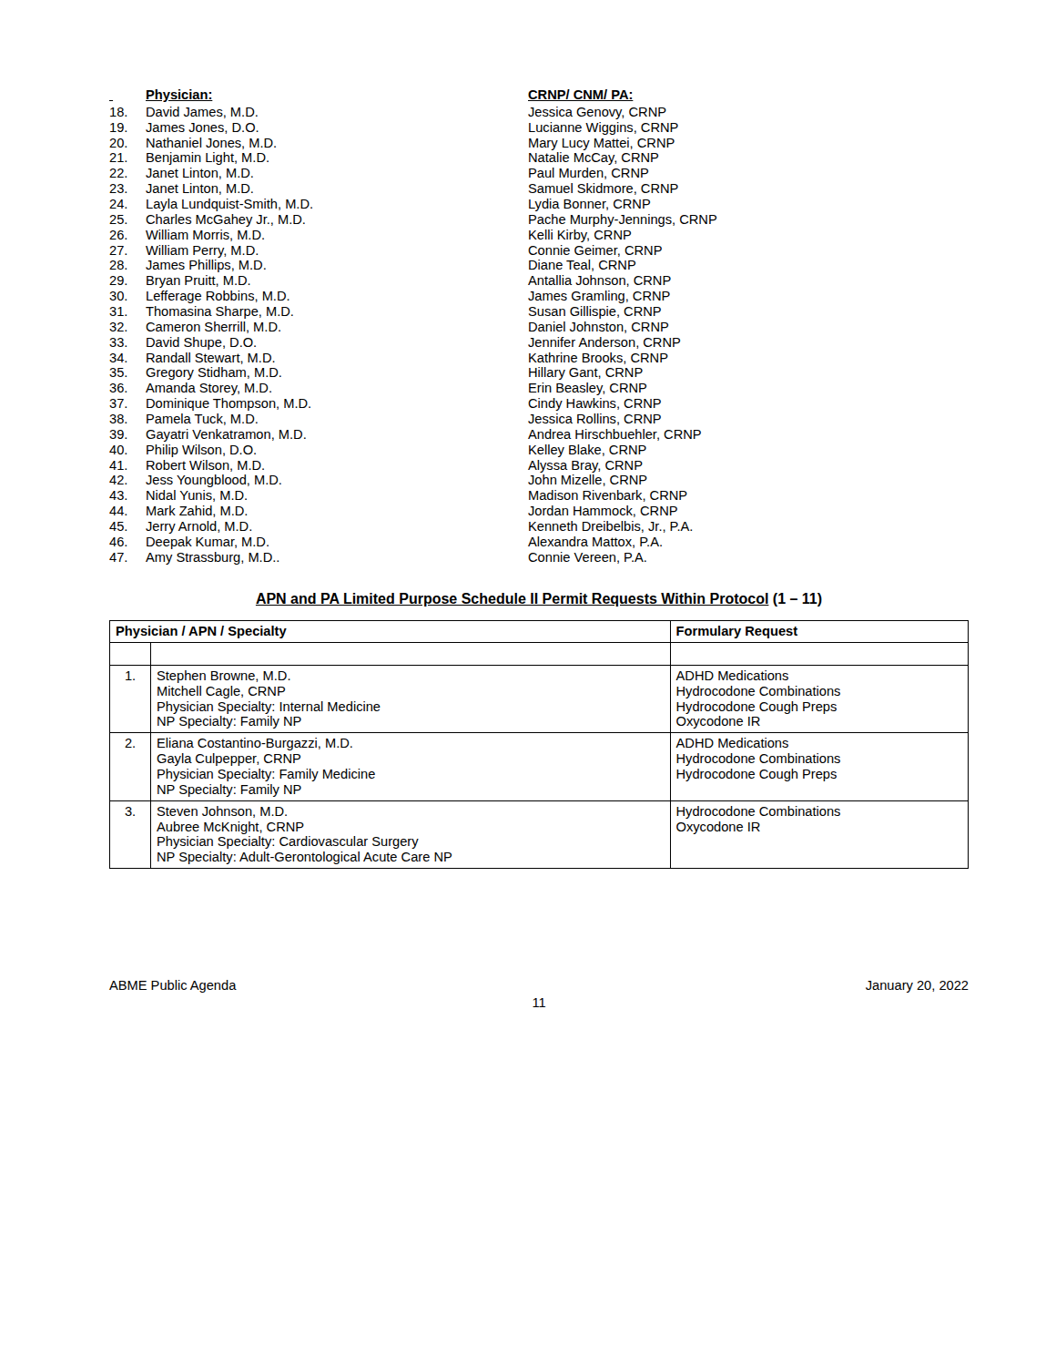Physician:
CRNP/ CNM/ PA:
18.
David James, M.D.
Jessica Genovy, CRNP
19.
James Jones, D.O.
Lucianne Wiggins, CRNP
20.
Nathaniel Jones, M.D.
Mary Lucy Mattei, CRNP
21.
Benjamin Light, M.D.
Natalie McCay, CRNP
22.
Janet Linton, M.D.
Paul Murden, CRNP
23.
Janet Linton, M.D.
Samuel Skidmore, CRNP
24.
Layla Lundquist-Smith, M.D.
Lydia Bonner, CRNP
25.
Charles McGahey Jr., M.D.
Pache Murphy-Jennings, CRNP
26.
William Morris, M.D.
Kelli Kirby, CRNP
27.
William Perry, M.D.
Connie Geimer, CRNP
28.
James Phillips, M.D.
Diane Teal, CRNP
29.
Bryan Pruitt, M.D.
Antallia Johnson, CRNP
30.
Lefferage Robbins, M.D.
James Gramling, CRNP
31.
Thomasina Sharpe, M.D.
Susan Gillispie, CRNP
32.
Cameron Sherrill, M.D.
Daniel Johnston, CRNP
33.
David Shupe, D.O.
Jennifer Anderson, CRNP
34.
Randall Stewart, M.D.
Kathrine Brooks, CRNP
35.
Gregory Stidham, M.D.
Hillary Gant, CRNP
36.
Amanda Storey, M.D.
Erin Beasley, CRNP
37.
Dominique Thompson, M.D.
Cindy Hawkins, CRNP
38.
Pamela Tuck, M.D.
Jessica Rollins, CRNP
39.
Gayatri Venkatramon, M.D.
Andrea Hirschbuehler, CRNP
40.
Philip Wilson, D.O.
Kelley Blake, CRNP
41.
Robert Wilson, M.D.
Alyssa Bray, CRNP
42.
Jess Youngblood, M.D.
John Mizelle, CRNP
43.
Nidal Yunis, M.D.
Madison Rivenbark, CRNP
44.
Mark Zahid, M.D.
Jordan Hammock, CRNP
45.
Jerry Arnold, M.D.
Kenneth Dreibelbis, Jr., P.A.
46.
Deepak Kumar, M.D.
Alexandra Mattox, P.A.
47.
Amy Strassburg, M.D..
Connie Vereen, P.A.
APN and PA Limited Purpose Schedule II Permit Requests Within Protocol (1 – 11)
| Physician / APN / Specialty | Formulary Request |
| --- | --- |
| 1. | Stephen Browne, M.D. Mitchell Cagle, CRNP Physician Specialty: Internal Medicine NP Specialty: Family NP | ADHD Medications Hydrocodone Combinations Hydrocodone Cough Preps Oxycodone IR |
| 2. | Eliana Costantino-Burgazzi, M.D. Gayla Culpepper, CRNP Physician Specialty: Family Medicine NP Specialty: Family NP | ADHD Medications Hydrocodone Combinations Hydrocodone Cough Preps |
| 3. | Steven Johnson, M.D. Aubree McKnight, CRNP Physician Specialty: Cardiovascular Surgery NP Specialty: Adult-Gerontological Acute Care NP | Hydrocodone Combinations Oxycodone IR |
ABME Public Agenda
January 20, 2022
11